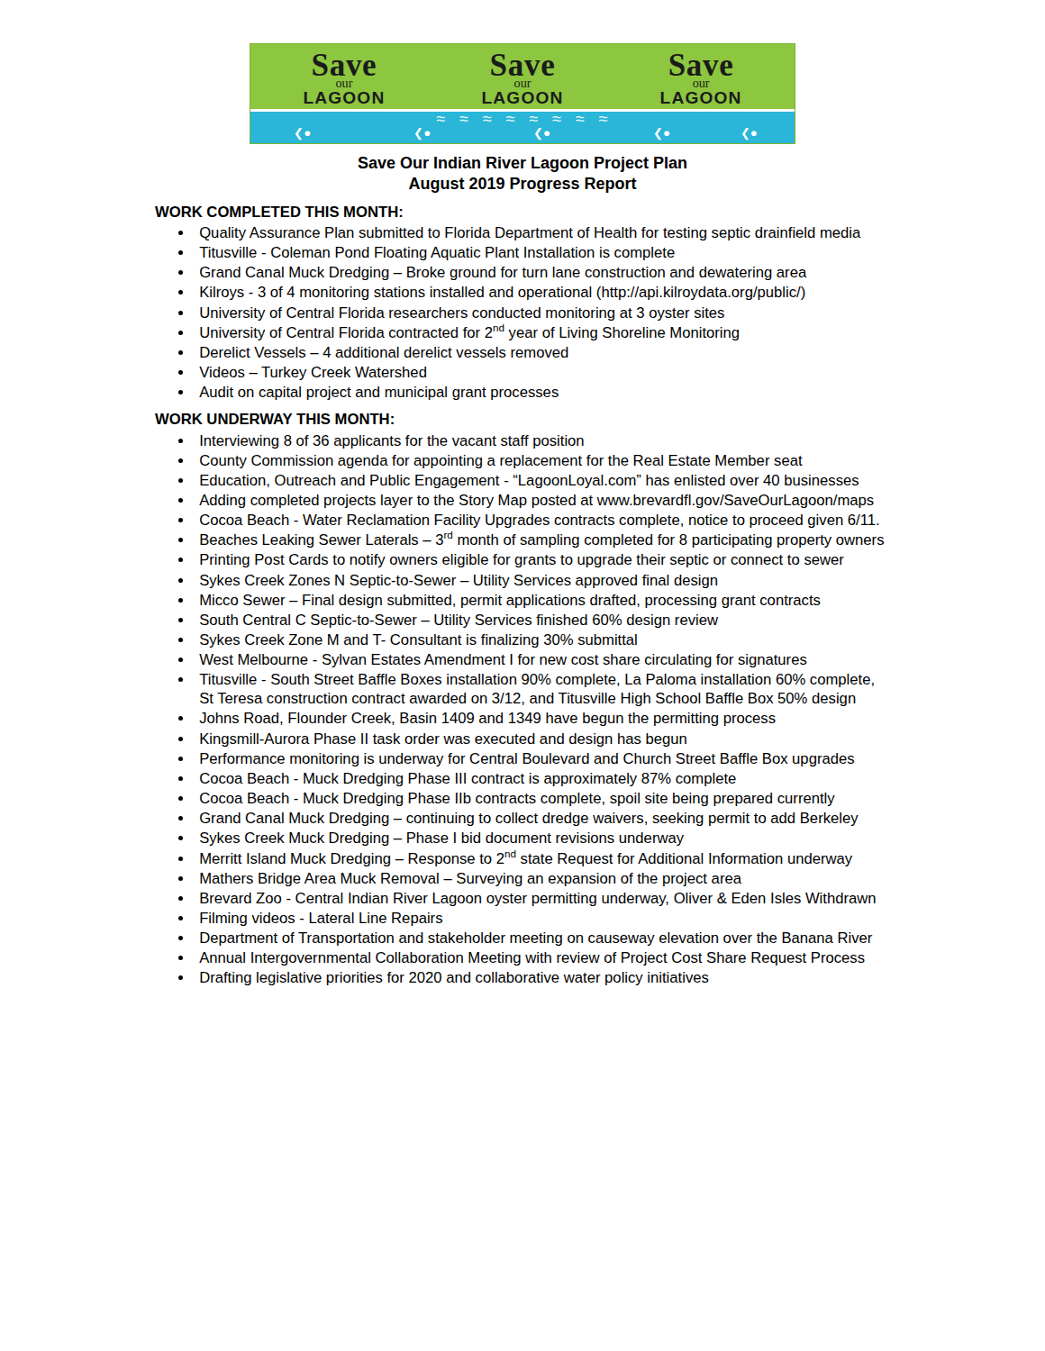Save our LAGOON
Save our LAGOON
Save our LAGOON
❮● ❮● ❮● ❮● ❮●
Save Our Indian River Lagoon Project Plan August 2019 Progress Report
Work Completed This Month:
Quality Assurance Plan submitted to Florida Department of Health for testing septic drainfield media
Titusville - Coleman Pond Floating Aquatic Plant Installation is complete
Grand Canal Muck Dredging – Broke ground for turn lane construction and dewatering area
Kilroys - 3 of 4 monitoring stations installed and operational (http://api.kilroydata.org/public/)
University of Central Florida researchers conducted monitoring at 3 oyster sites
University of Central Florida contracted for 2nd year of Living Shoreline Monitoring
Derelict Vessels – 4 additional derelict vessels removed
Videos – Turkey Creek Watershed
Audit on capital project and municipal grant processes
Work Underway This Month:
Interviewing 8 of 36 applicants for the vacant staff position
County Commission agenda for appointing a replacement for the Real Estate Member seat
Education, Outreach and Public Engagement - “LagoonLoyal.com” has enlisted over 40 businesses
Adding completed projects layer to the Story Map posted at www.brevardfl.gov/SaveOurLagoon/maps
Cocoa Beach - Water Reclamation Facility Upgrades contracts complete, notice to proceed given 6/11.
Beaches Leaking Sewer Laterals – 3rd month of sampling completed for 8 participating property owners
Printing Post Cards to notify owners eligible for grants to upgrade their septic or connect to sewer
Sykes Creek Zones N Septic-to-Sewer – Utility Services approved final design
Micco Sewer – Final design submitted, permit applications drafted, processing grant contracts
South Central C Septic-to-Sewer – Utility Services finished 60% design review
Sykes Creek Zone M and T- Consultant is finalizing 30% submittal
West Melbourne - Sylvan Estates Amendment I for new cost share circulating for signatures
Titusville - South Street Baffle Boxes installation 90% complete, La Paloma installation 60% complete, St Teresa construction contract awarded on 3/12, and Titusville High School Baffle Box 50% design
Johns Road, Flounder Creek, Basin 1409 and 1349 have begun the permitting process
Kingsmill-Aurora Phase II task order was executed and design has begun
Performance monitoring is underway for Central Boulevard and Church Street Baffle Box upgrades
Cocoa Beach - Muck Dredging Phase III contract is approximately 87% complete
Cocoa Beach - Muck Dredging Phase IIb contracts complete, spoil site being prepared currently
Grand Canal Muck Dredging – continuing to collect dredge waivers, seeking permit to add Berkeley
Sykes Creek Muck Dredging – Phase I bid document revisions underway
Merritt Island Muck Dredging – Response to 2nd state Request for Additional Information underway
Mathers Bridge Area Muck Removal – Surveying an expansion of the project area
Brevard Zoo - Central Indian River Lagoon oyster permitting underway, Oliver & Eden Isles Withdrawn
Filming videos - Lateral Line Repairs
Department of Transportation and stakeholder meeting on causeway elevation over the Banana River
Annual Intergovernmental Collaboration Meeting with review of Project Cost Share Request Process
Drafting legislative priorities for 2020 and collaborative water policy initiatives